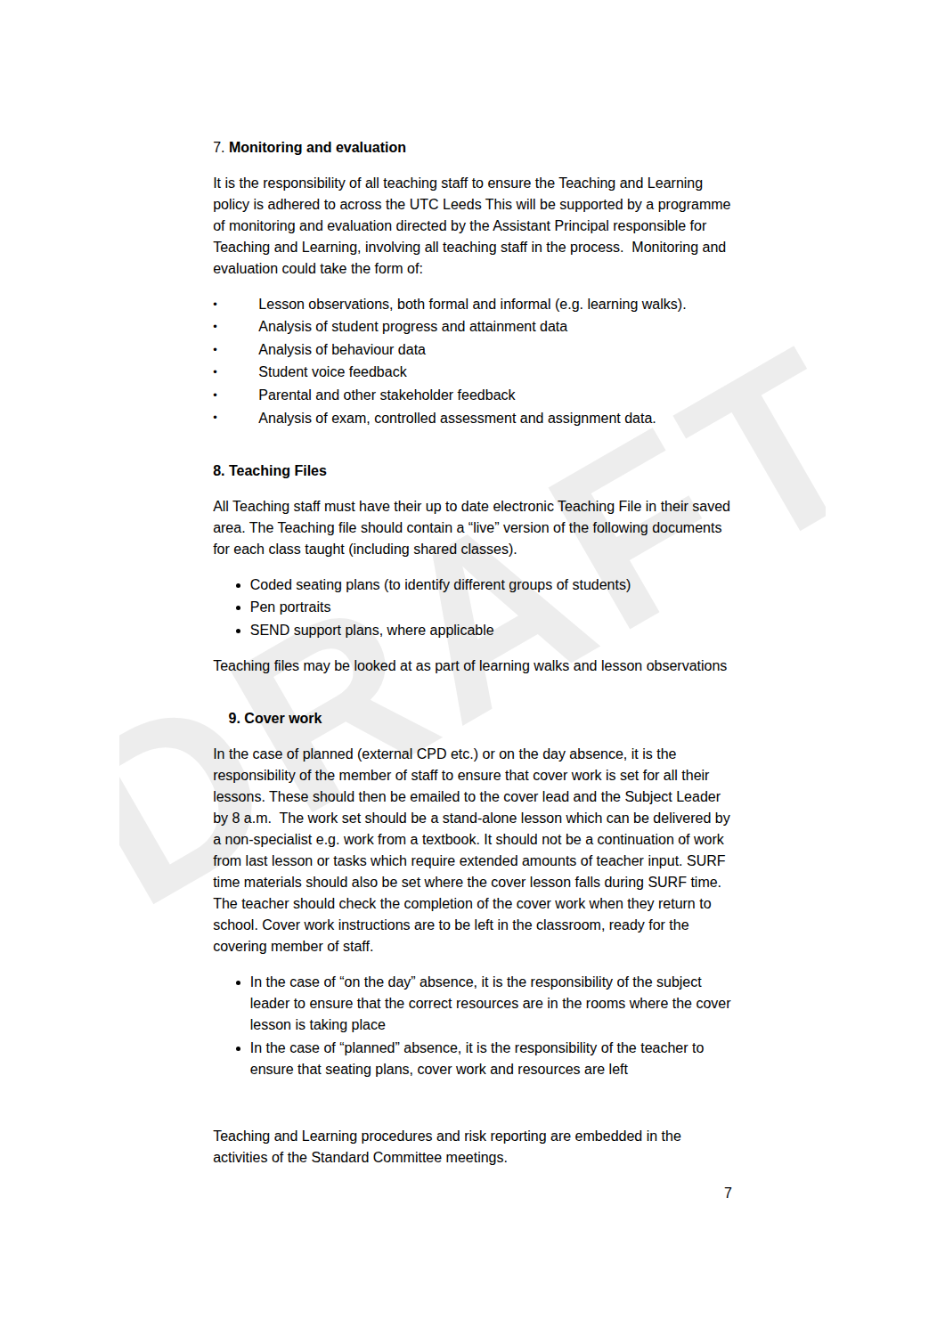DRAFT
7. Monitoring and evaluation
It is the responsibility of all teaching staff to ensure the Teaching and Learning policy is adhered to across the UTC Leeds This will be supported by a programme of monitoring and evaluation directed by the Assistant Principal responsible for Teaching and Learning, involving all teaching staff in the process. Monitoring and evaluation could take the form of:
Lesson observations, both formal and informal (e.g. learning walks).
Analysis of student progress and attainment data
Analysis of behaviour data
Student voice feedback
Parental and other stakeholder feedback
Analysis of exam, controlled assessment and assignment data.
8. Teaching Files
All Teaching staff must have their up to date electronic Teaching File in their saved area. The Teaching file should contain a “live” version of the following documents for each class taught (including shared classes).
Coded seating plans (to identify different groups of students)
Pen portraits
SEND support plans, where applicable
Teaching files may be looked at as part of learning walks and lesson observations
Cover work
In the case of planned (external CPD etc.) or on the day absence, it is the responsibility of the member of staff to ensure that cover work is set for all their lessons. These should then be emailed to the cover lead and the Subject Leader by 8 a.m. The work set should be a stand-alone lesson which can be delivered by a non-specialist e.g. work from a textbook. It should not be a continuation of work from last lesson or tasks which require extended amounts of teacher input. SURF time materials should also be set where the cover lesson falls during SURF time. The teacher should check the completion of the cover work when they return to school. Cover work instructions are to be left in the classroom, ready for the covering member of staff.
In the case of “on the day” absence, it is the responsibility of the subject leader to ensure that the correct resources are in the rooms where the cover lesson is taking place
In the case of “planned” absence, it is the responsibility of the teacher to ensure that seating plans, cover work and resources are left
Teaching and Learning procedures and risk reporting are embedded in the activities of the Standard Committee meetings.
7